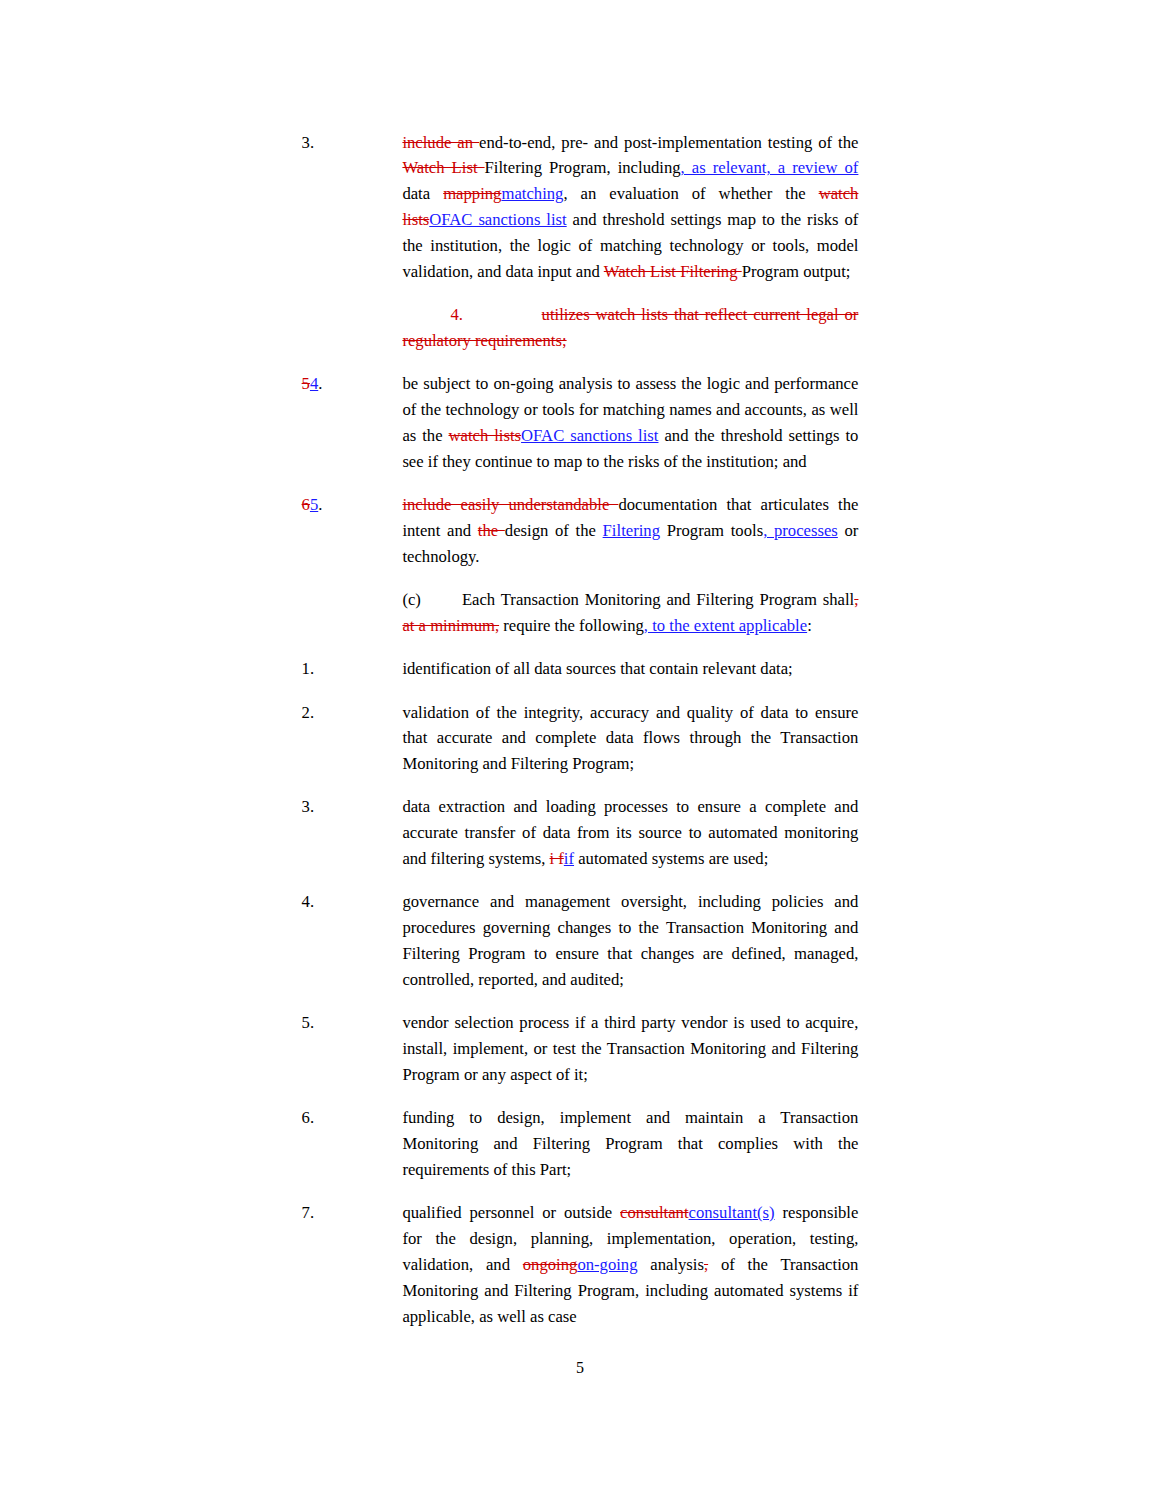3. include an end-to-end, pre- and post-implementation testing of the Watch List Filtering Program, including, as relevant, a review of data mapping matching, an evaluation of whether the watch lists OFAC sanctions list and threshold settings map to the risks of the institution, the logic of matching technology or tools, model validation, and data input and Watch List Filtering Program output;
4. utilizes watch lists that reflect current legal or regulatory requirements;
54. be subject to on-going analysis to assess the logic and performance of the technology or tools for matching names and accounts, as well as the watch lists OFAC sanctions list and the threshold settings to see if they continue to map to the risks of the institution; and
65. include easily understandable documentation that articulates the intent and the design of the Filtering Program tools, processes or technology.
(c) Each Transaction Monitoring and Filtering Program shall, at a minimum, require the following, to the extent applicable:
1. identification of all data sources that contain relevant data;
2. validation of the integrity, accuracy and quality of data to ensure that accurate and complete data flows through the Transaction Monitoring and Filtering Program;
3. data extraction and loading processes to ensure a complete and accurate transfer of data from its source to automated monitoring and filtering systems, i f if automated systems are used;
4. governance and management oversight, including policies and procedures governing changes to the Transaction Monitoring and Filtering Program to ensure that changes are defined, managed, controlled, reported, and audited;
5. vendor selection process if a third party vendor is used to acquire, install, implement, or test the Transaction Monitoring and Filtering Program or any aspect of it;
6. funding to design, implement and maintain a Transaction Monitoring and Filtering Program that complies with the requirements of this Part;
7. qualified personnel or outside consultant consultant(s) responsible for the design, planning, implementation, operation, testing, validation, and ongoing on-going analysis, of the Transaction Monitoring and Filtering Program, including automated systems if applicable, as well as case
5